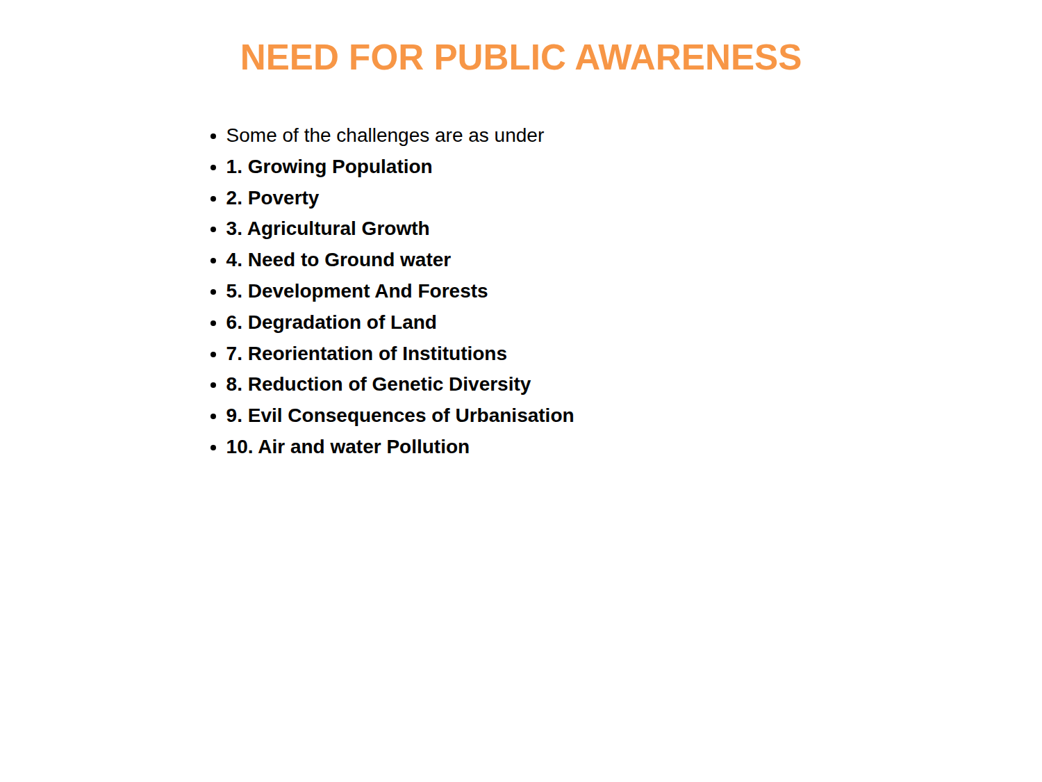NEED FOR PUBLIC AWARENESS
Some of the challenges are as under
1. Growing Population
2. Poverty
3. Agricultural Growth
4. Need to Ground water
5. Development And Forests
6. Degradation of Land
7. Reorientation of Institutions
8. Reduction of Genetic Diversity
9. Evil Consequences of Urbanisation
10. Air and water Pollution